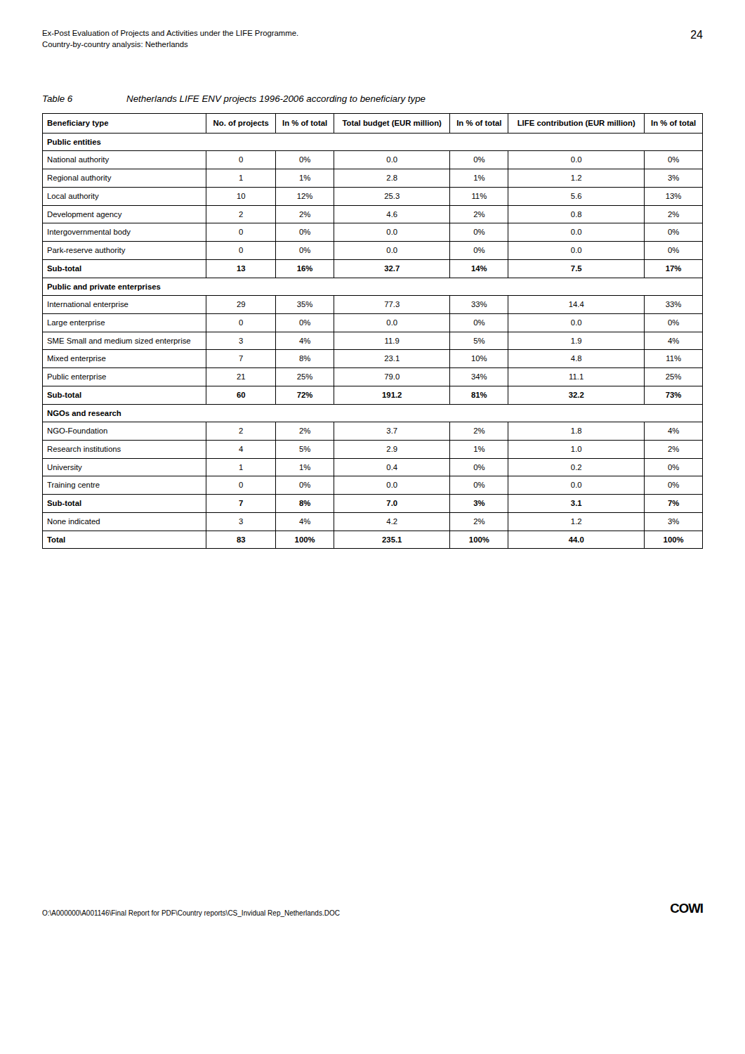Ex-Post Evaluation of Projects and Activities under the LIFE Programme.
Country-by-country analysis: Netherlands
24
Table 6 Netherlands LIFE ENV projects 1996-2006 according to beneficiary type
| Beneficiary type | No. of projects | In % of total | Total budget (EUR million) | In % of total | LIFE contribution (EUR million) | In % of total |
| --- | --- | --- | --- | --- | --- | --- |
| Public entities |
| National authority | 0 | 0% | 0.0 | 0% | 0.0 | 0% |
| Regional authority | 1 | 1% | 2.8 | 1% | 1.2 | 3% |
| Local authority | 10 | 12% | 25.3 | 11% | 5.6 | 13% |
| Development agency | 2 | 2% | 4.6 | 2% | 0.8 | 2% |
| Intergovernmental body | 0 | 0% | 0.0 | 0% | 0.0 | 0% |
| Park-reserve authority | 0 | 0% | 0.0 | 0% | 0.0 | 0% |
| Sub-total | 13 | 16% | 32.7 | 14% | 7.5 | 17% |
| Public and private enterprises |
| International enterprise | 29 | 35% | 77.3 | 33% | 14.4 | 33% |
| Large enterprise | 0 | 0% | 0.0 | 0% | 0.0 | 0% |
| SME Small and medium sized enterprise | 3 | 4% | 11.9 | 5% | 1.9 | 4% |
| Mixed enterprise | 7 | 8% | 23.1 | 10% | 4.8 | 11% |
| Public enterprise | 21 | 25% | 79.0 | 34% | 11.1 | 25% |
| Sub-total | 60 | 72% | 191.2 | 81% | 32.2 | 73% |
| NGOs and research |
| NGO-Foundation | 2 | 2% | 3.7 | 2% | 1.8 | 4% |
| Research institutions | 4 | 5% | 2.9 | 1% | 1.0 | 2% |
| University | 1 | 1% | 0.4 | 0% | 0.2 | 0% |
| Training centre | 0 | 0% | 0.0 | 0% | 0.0 | 0% |
| Sub-total | 7 | 8% | 7.0 | 3% | 3.1 | 7% |
| None indicated | 3 | 4% | 4.2 | 2% | 1.2 | 3% |
| Total | 83 | 100% | 235.1 | 100% | 44.0 | 100% |
O:\A000000\A001146\Final Report for PDF\Country reports\CS_Invidual Rep_Netherlands.DOC
COWI